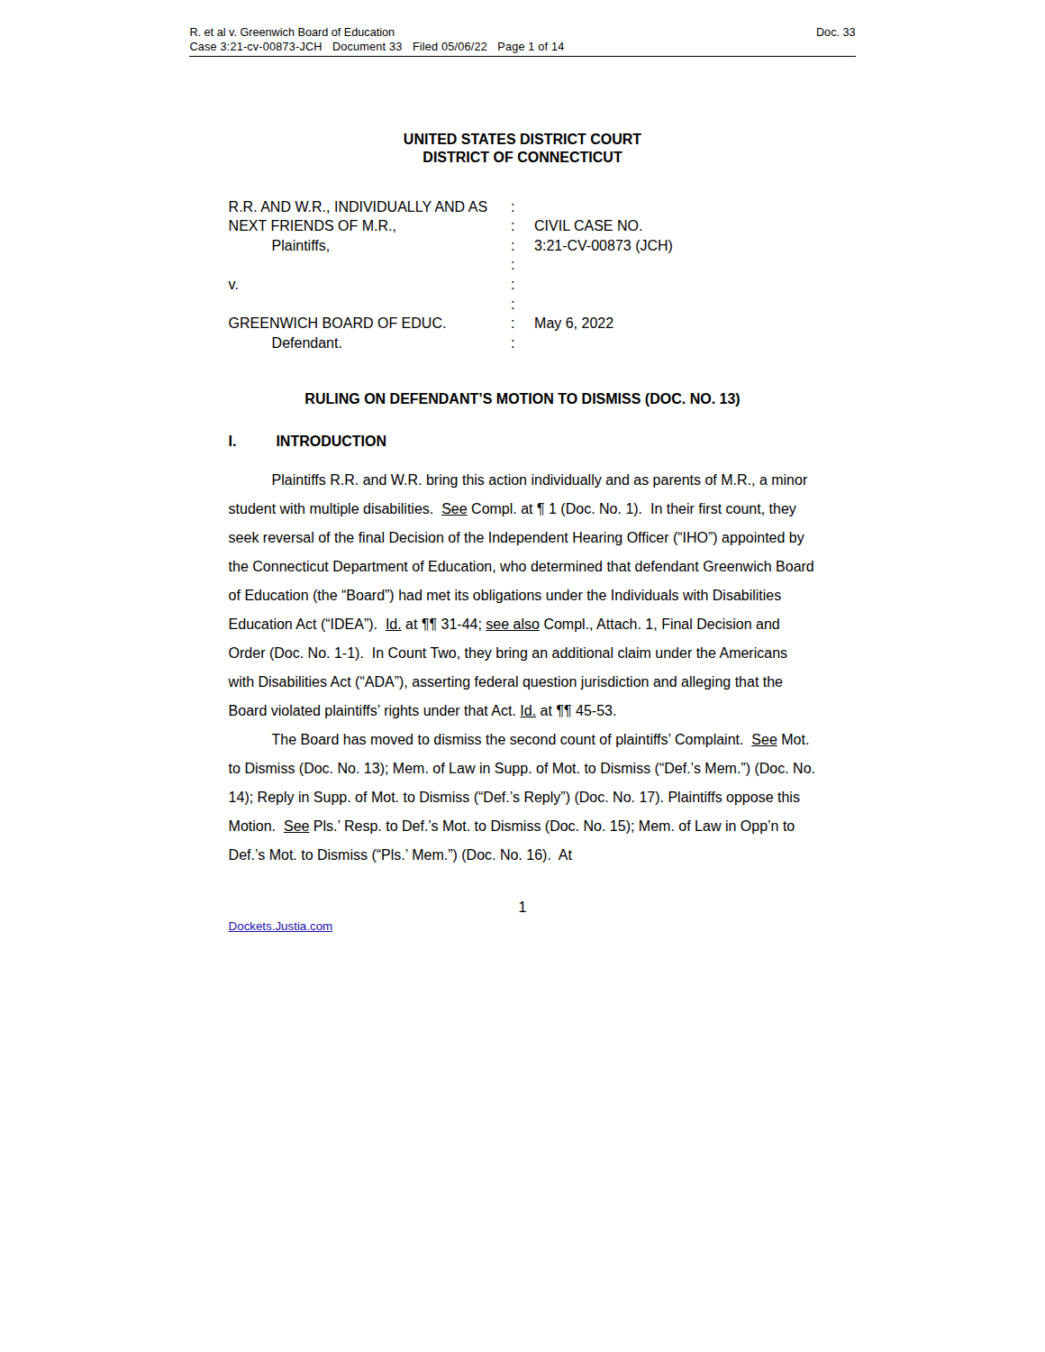R. et al v. Greenwich Board of Education
Doc. 33
Case 3:21-cv-00873-JCH Document 33 Filed 05/06/22 Page 1 of 14
UNITED STATES DISTRICT COURT
DISTRICT OF CONNECTICUT
| R.R. AND W.R., INDIVIDUALLY AND AS | : | |
| NEXT FRIENDS OF M.R., | : | CIVIL CASE NO. |
| Plaintiffs, | : | 3:21-CV-00873 (JCH) |
| | : | |
| v. | : | |
| | : | |
| GREENWICH BOARD OF EDUC. | : | May 6, 2022 |
| Defendant. | : | |
RULING ON DEFENDANT’S MOTION TO DISMISS (DOC. NO. 13)
I. INTRODUCTION
Plaintiffs R.R. and W.R. bring this action individually and as parents of M.R., a minor student with multiple disabilities. See Compl. at ¶ 1 (Doc. No. 1). In their first count, they seek reversal of the final Decision of the Independent Hearing Officer (“IHO”) appointed by the Connecticut Department of Education, who determined that defendant Greenwich Board of Education (the “Board”) had met its obligations under the Individuals with Disabilities Education Act (“IDEA”). Id. at ¶¶ 31-44; see also Compl., Attach. 1, Final Decision and Order (Doc. No. 1-1). In Count Two, they bring an additional claim under the Americans with Disabilities Act (“ADA”), asserting federal question jurisdiction and alleging that the Board violated plaintiffs’ rights under that Act. Id. at ¶¶ 45-53.
The Board has moved to dismiss the second count of plaintiffs’ Complaint. See Mot. to Dismiss (Doc. No. 13); Mem. of Law in Supp. of Mot. to Dismiss (“Def.’s Mem.”) (Doc. No. 14); Reply in Supp. of Mot. to Dismiss (“Def.’s Reply”) (Doc. No. 17). Plaintiffs oppose this Motion. See Pls.’ Resp. to Def.’s Mot. to Dismiss (Doc. No. 15); Mem. of Law in Opp’n to Def.’s Mot. to Dismiss (“Pls.’ Mem.”) (Doc. No. 16). At
1
Dockets.Justia.com